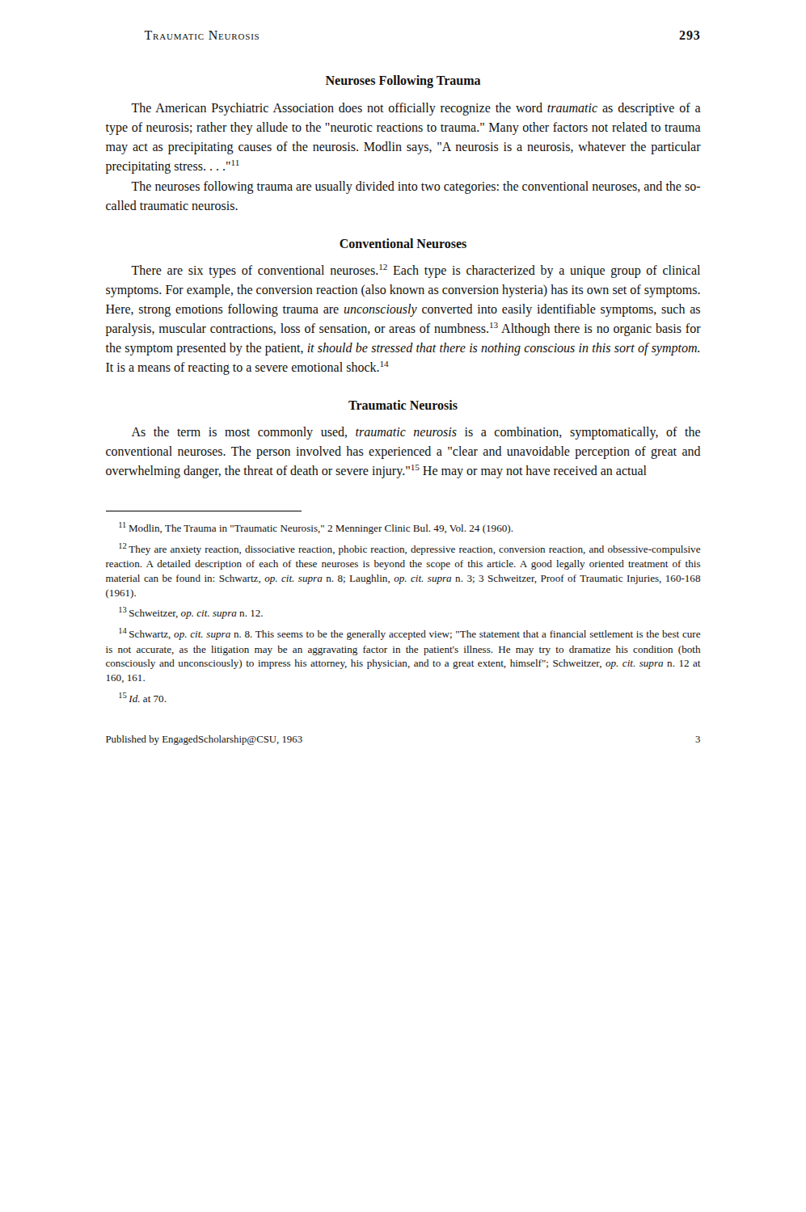Traumatic Neurosis 293
Neuroses Following Trauma
The American Psychiatric Association does not officially recognize the word traumatic as descriptive of a type of neurosis; rather they allude to the "neurotic reactions to trauma." Many other factors not related to trauma may act as precipitating causes of the neurosis. Modlin says, "A neurosis is a neurosis, whatever the particular precipitating stress. . . ."11
The neuroses following trauma are usually divided into two categories: the conventional neuroses, and the so-called traumatic neurosis.
Conventional Neuroses
There are six types of conventional neuroses.12 Each type is characterized by a unique group of clinical symptoms. For example, the conversion reaction (also known as conversion hysteria) has its own set of symptoms. Here, strong emotions following trauma are unconsciously converted into easily identifiable symptoms, such as paralysis, muscular contractions, loss of sensation, or areas of numbness.13 Although there is no organic basis for the symptom presented by the patient, it should be stressed that there is nothing conscious in this sort of symptom. It is a means of reacting to a severe emotional shock.14
Traumatic Neurosis
As the term is most commonly used, traumatic neurosis is a combination, symptomatically, of the conventional neuroses. The person involved has experienced a "clear and unavoidable perception of great and overwhelming danger, the threat of death or severe injury."15 He may or may not have received an actual
11 Modlin, The Trauma in "Traumatic Neurosis," 2 Menninger Clinic Bul. 49, Vol. 24 (1960).
12 They are anxiety reaction, dissociative reaction, phobic reaction, depressive reaction, conversion reaction, and obsessive-compulsive reaction. A detailed description of each of these neuroses is beyond the scope of this article. A good legally oriented treatment of this material can be found in: Schwartz, op. cit. supra n. 8; Laughlin, op. cit. supra n. 3; 3 Schweitzer, Proof of Traumatic Injuries, 160-168 (1961).
13 Schweitzer, op. cit. supra n. 12.
14 Schwartz, op. cit. supra n. 8. This seems to be the generally accepted view; "The statement that a financial settlement is the best cure is not accurate, as the litigation may be an aggravating factor in the patient's illness. He may try to dramatize his condition (both consciously and unconsciously) to impress his attorney, his physician, and to a great extent, himself"; Schweitzer, op. cit. supra n. 12 at 160, 161.
15 Id. at 70.
Published by EngagedScholarship@CSU, 1963 3